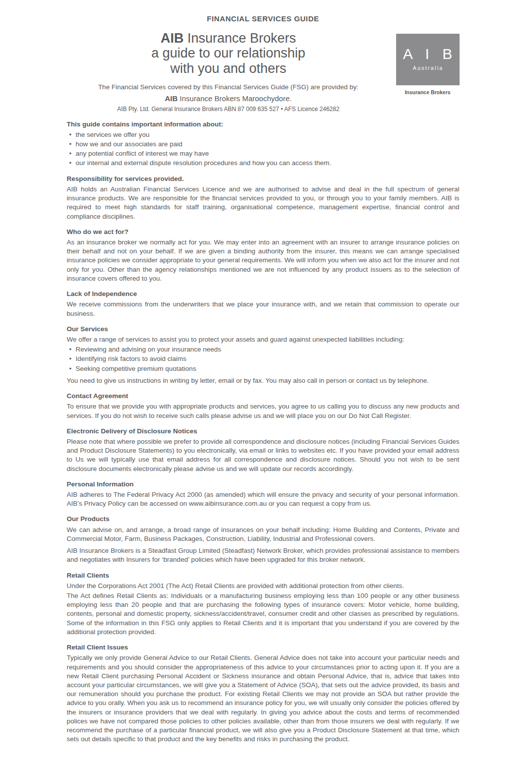FINANCIAL SERVICES GUIDE
A I B
Australia
Insurance Brokers
AIB Insurance Brokers
a guide to our relationship
with you and others
The Financial Services covered by this Financial Services Guide (FSG) are provided by:
AIB Insurance Brokers Maroochydore.
AIB Pty. Ltd. General Insurance Brokers ABN 87 009 635 527 • AFS Licence 246282
This guide contains important information about:
the services we offer you
how we and our associates are paid
any potential conflict of interest we may have
our internal and external dispute resolution procedures and how you can access them.
Responsibility for services provided.
AIB holds an Australian Financial Services Licence and we are authorised to advise and deal in the full spectrum of general insurance products. We are responsible for the financial services provided to you, or through you to your family members. AIB is required to meet high standards for staff training, organisational competence, management expertise, financial control and compliance disciplines.
Who do we act for?
As an insurance broker we normally act for you. We may enter into an agreement with an insurer to arrange insurance policies on their behalf and not on your behalf. If we are given a binding authority from the insurer, this means we can arrange specialised insurance policies we consider appropriate to your general requirements. We will inform you when we also act for the insurer and not only for you. Other than the agency relationships mentioned we are not influenced by any product issuers as to the selection of insurance covers offered to you.
Lack of Independence
We receive commissions from the underwriters that we place your insurance with, and we retain that commission to operate our business.
Our Services
We offer a range of services to assist you to protect your assets and guard against unexpected liabilities including:
Reviewing and advising on your insurance needs
Identifying risk factors to avoid claims
Seeking competitive premium quotations
You need to give us instructions in writing by letter, email or by fax. You may also call in person or contact us by telephone.
Contact Agreement
To ensure that we provide you with appropriate products and services, you agree to us calling you to discuss any new products and services. If you do not wish to receive such calls please advise us and we will place you on our Do Not Call Register.
Electronic Delivery of Disclosure Notices
Please note that where possible we prefer to provide all correspondence and disclosure notices (including Financial Services Guides and Product Disclosure Statements) to you electronically, via email or links to websites etc. If you have provided your email address to Us we will typically use that email address for all correspondence and disclosure notices. Should you not wish to be sent disclosure documents electronically please advise us and we will update our records accordingly.
Personal Information
AIB adheres to The Federal Privacy Act 2000 (as amended) which will ensure the privacy and security of your personal information. AIB’s Privacy Policy can be accessed on www.aibinsurance.com.au or you can request a copy from us.
Our Products
We can advise on, and arrange, a broad range of insurances on your behalf including: Home Building and Contents, Private and Commercial Motor, Farm, Business Packages, Construction, Liability, Industrial and Professional covers.
AIB Insurance Brokers is a Steadfast Group Limited (Steadfast) Network Broker, which provides professional assistance to members and negotiates with Insurers for ‘branded’ policies which have been upgraded for this broker network.
Retail Clients
Under the Corporations Act 2001 (The Act) Retail Clients are provided with additional protection from other clients.
The Act defines Retail Clients as: Individuals or a manufacturing business employing less than 100 people or any other business employing less than 20 people and that are purchasing the following types of insurance covers: Motor vehicle, home building, contents, personal and domestic property, sickness/accident/travel, consumer credit and other classes as prescribed by regulations. Some of the information in this FSG only applies to Retail Clients and it is important that you understand if you are covered by the additional protection provided.
Retail Client Issues
Typically we only provide General Advice to our Retail Clients. General Advice does not take into account your particular needs and requirements and you should consider the appropriateness of this advice to your circumstances prior to acting upon it. If you are a new Retail Client purchasing Personal Accident or Sickness insurance and obtain Personal Advice, that is, advice that takes into account your particular circumstances, we will give you a Statement of Advice (SOA), that sets out the advice provided, its basis and our remuneration should you purchase the product. For existing Retail Clients we may not provide an SOA but rather provide the advice to you orally. When you ask us to recommend an insurance policy for you, we will usually only consider the policies offered by the insurers or insurance providers that we deal with regularly. In giving you advice about the costs and terms of recommended polices we have not compared those policies to other policies available, other than from those insurers we deal with regularly. If we recommend the purchase of a particular financial product, we will also give you a Product Disclosure Statement at that time, which sets out details specific to that product and the key benefits and risks in purchasing the product.